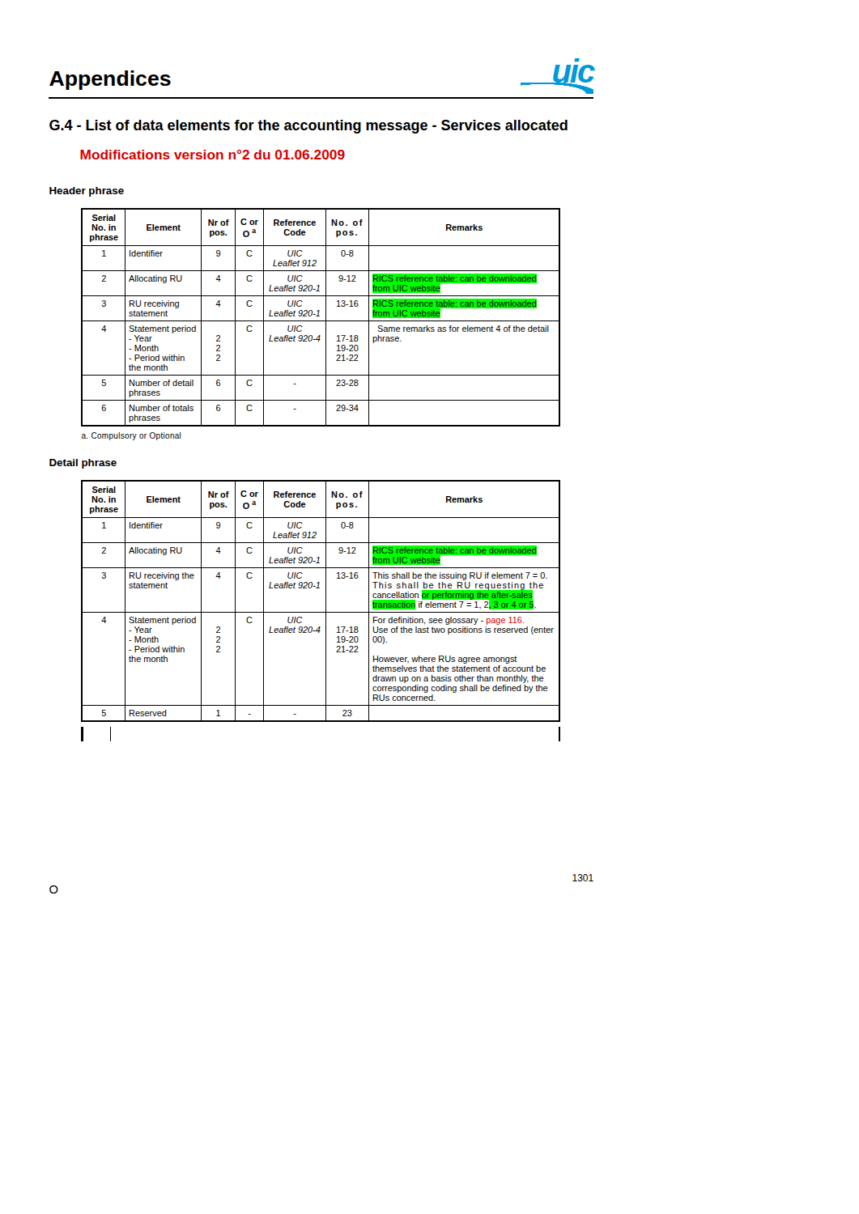Appendices
uic
G.4 - List of data elements for the accounting message - Services allocated
Modifications version n°2 du 01.06.2009
Header phrase
| Serial No. in phrase | Element | Nr of pos. | C or O a | Reference Code | No. of pos. | Remarks |
| --- | --- | --- | --- | --- | --- | --- |
| 1 | Identifier | 9 | C | UIC Leaflet 912 | 0-8 | |
| 2 | Allocating RU | 4 | C | UIC Leaflet 920-1 | 9-12 | RICS reference table: can be downloaded from UIC website |
| 3 | RU receiving statement | 4 | C | UIC Leaflet 920-1 | 13-16 | RICS reference table: can be downloaded from UIC website |
| 4 | Statement period - Year - Month - Period within the month | 2 2 2 | C | UIC Leaflet 920-4 | 17-18 19-20 21-22 | Same remarks as for element 4 of the detail phrase. |
| 5 | Number of detail phrases | 6 | C | - | 23-28 | |
| 6 | Number of totals phrases | 6 | C | - | 29-34 | |
a. Compulsory or Optional
Detail phrase
| Serial No. in phrase | Element | Nr of pos. | C or O a | Reference Code | No. of pos. | Remarks |
| --- | --- | --- | --- | --- | --- | --- |
| 1 | Identifier | 9 | C | UIC Leaflet 912 | 0-8 | |
| 2 | Allocating RU | 4 | C | UIC Leaflet 920-1 | 9-12 | RICS reference table: can be downloaded from UIC website |
| 3 | RU receiving the statement | 4 | C | UIC Leaflet 920-1 | 13-16 | This shall be the issuing RU if element 7 = 0. This shall be the RU requesting the cancellation or performing the after-sales transaction if element 7 = 1, 2 , 3 or 4 or 5 . |
| 4 | Statement period - Year - Month - Period within the month | 2 2 2 | C | UIC Leaflet 920-4 | 17-18 19-20 21-22 | For definition, see glossary - page 116. Use of the last two positions is reserved (enter 00). However, where RUs agree amongst themselves that the statement of account be drawn up on a basis other than monthly, the corresponding coding shall be defined by the RUs concerned. |
| 5 | Reserved | 1 | - | - | 23 | |
O
1301